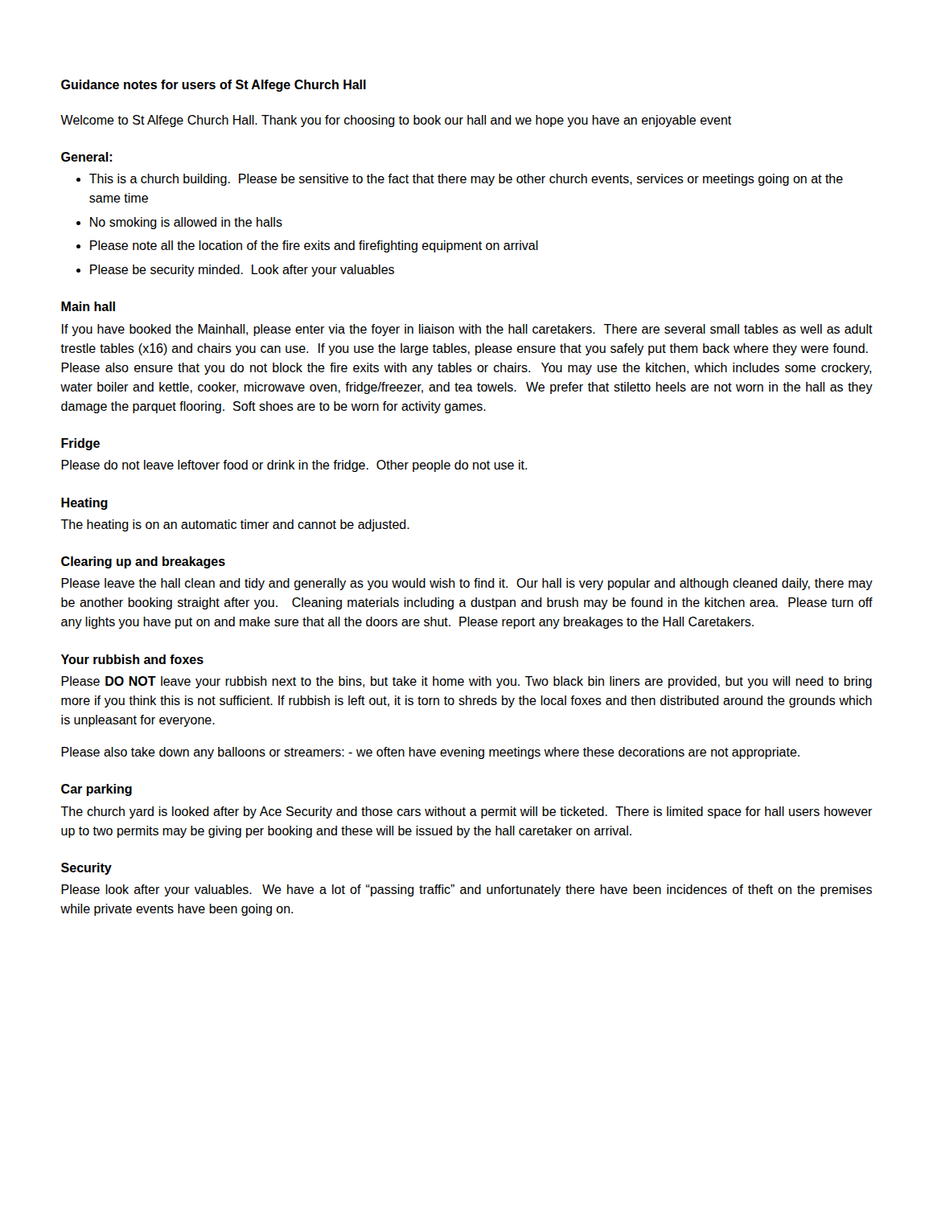Guidance notes for users of St Alfege Church Hall
Welcome to St Alfege Church Hall. Thank you for choosing to book our hall and we hope you have an enjoyable event
General:
This is a church building. Please be sensitive to the fact that there may be other church events, services or meetings going on at the same time
No smoking is allowed in the halls
Please note all the location of the fire exits and firefighting equipment on arrival
Please be security minded. Look after your valuables
Main hall
If you have booked the Mainhall, please enter via the foyer in liaison with the hall caretakers. There are several small tables as well as adult trestle tables (x16) and chairs you can use. If you use the large tables, please ensure that you safely put them back where they were found. Please also ensure that you do not block the fire exits with any tables or chairs. You may use the kitchen, which includes some crockery, water boiler and kettle, cooker, microwave oven, fridge/freezer, and tea towels. We prefer that stiletto heels are not worn in the hall as they damage the parquet flooring. Soft shoes are to be worn for activity games.
Fridge
Please do not leave leftover food or drink in the fridge. Other people do not use it.
Heating
The heating is on an automatic timer and cannot be adjusted.
Clearing up and breakages
Please leave the hall clean and tidy and generally as you would wish to find it. Our hall is very popular and although cleaned daily, there may be another booking straight after you. Cleaning materials including a dustpan and brush may be found in the kitchen area. Please turn off any lights you have put on and make sure that all the doors are shut. Please report any breakages to the Hall Caretakers.
Your rubbish and foxes
Please DO NOT leave your rubbish next to the bins, but take it home with you. Two black bin liners are provided, but you will need to bring more if you think this is not sufficient. If rubbish is left out, it is torn to shreds by the local foxes and then distributed around the grounds which is unpleasant for everyone.
Please also take down any balloons or streamers: - we often have evening meetings where these decorations are not appropriate.
Car parking
The church yard is looked after by Ace Security and those cars without a permit will be ticketed. There is limited space for hall users however up to two permits may be giving per booking and these will be issued by the hall caretaker on arrival.
Security
Please look after your valuables. We have a lot of “passing traffic” and unfortunately there have been incidences of theft on the premises while private events have been going on.